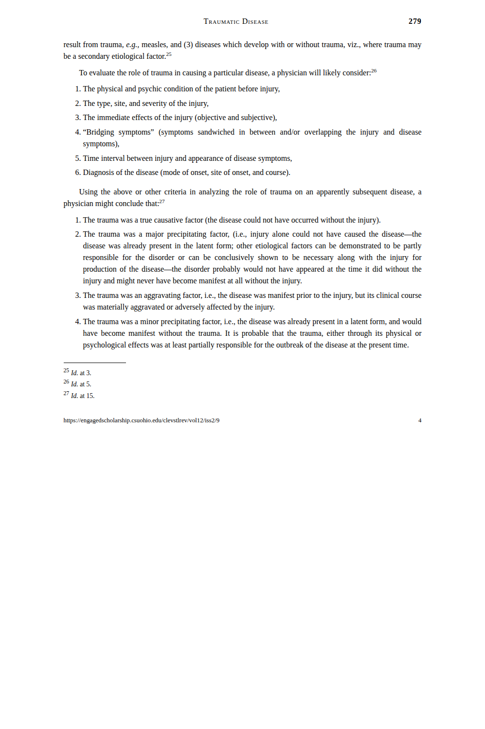Traumatic Disease 279
result from trauma, e.g., measles, and (3) diseases which develop with or without trauma, viz., where trauma may be a secondary etiological factor.25
To evaluate the role of trauma in causing a particular disease, a physician will likely consider:26
The physical and psychic condition of the patient before injury,
The type, site, and severity of the injury,
The immediate effects of the injury (objective and subjective),
“Bridging symptoms” (symptoms sandwiched in between and/or overlapping the injury and disease symptoms),
Time interval between injury and appearance of disease symptoms,
Diagnosis of the disease (mode of onset, site of onset, and course).
Using the above or other criteria in analyzing the role of trauma on an apparently subsequent disease, a physician might conclude that:27
The trauma was a true causative factor (the disease could not have occurred without the injury).
The trauma was a major precipitating factor, (i.e., injury alone could not have caused the disease—the disease was already present in the latent form; other etiological factors can be demonstrated to be partly responsible for the disorder or can be conclusively shown to be necessary along with the injury for production of the disease—the disorder probably would not have appeared at the time it did without the injury and might never have become manifest at all without the injury.
The trauma was an aggravating factor, i.e., the disease was manifest prior to the injury, but its clinical course was materially aggravated or adversely affected by the injury.
The trauma was a minor precipitating factor, i.e., the disease was already present in a latent form, and would have become manifest without the trauma. It is probable that the trauma, either through its physical or psychological effects was at least partially responsible for the outbreak of the disease at the present time.
25 Id. at 3.
26 Id. at 5.
27 Id. at 15.
https://engagedscholarship.csuohio.edu/clevstlrev/vol12/iss2/9 4